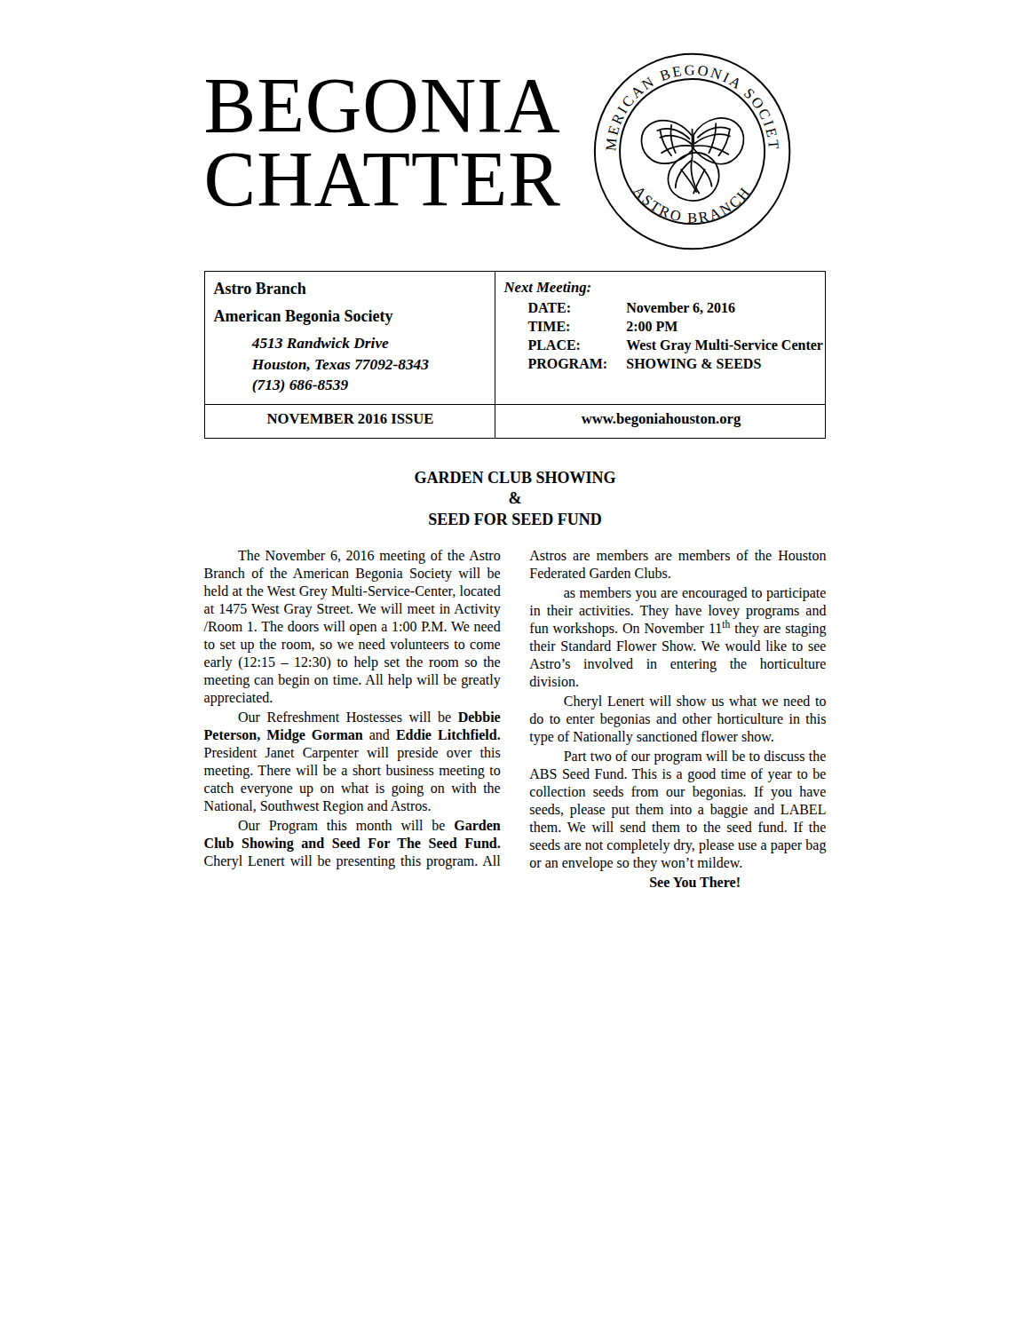BegoniaChatter
AMERICAN BEGONIA SOCIETY ASTRO BRANCH
| Astro Branch American Begonia Society 4513 Randwick Drive Houston, Texas 77092-8343 (713) 686-8539 | Next Meeting: / DATE: / November 6, 2016 / / TIME: / 2:00 PM / / PLACE: / West Gray Multi-Service Center / / PROGRAM: / SHOWING & SEEDS / |
| NOVEMBER 2016 ISSUE | www.begoniahouston.org |
GARDEN CLUB SHOWING & SEED FOR SEED FUND
The November 6, 2016 meeting of the Astro Branch of the American Begonia Society will be held at the West Grey Multi-Service-Center, located at 1475 West Gray Street. We will meet in Activity /Room 1. The doors will open a 1:00 P.M. We need to set up the room, so we need volunteers to come early (12:15 – 12:30) to help set the room so the meeting can begin on time. All help will be greatly appreciated.
Our Refreshment Hostesses will be Debbie Peterson, Midge Gorman and Eddie Litchfield. President Janet Carpenter will preside over this meeting. There will be a short business meeting to catch everyone up on what is going on with the National, Southwest Region and Astros.
Our Program this month will be Garden Club Showing and Seed For The Seed Fund. Cheryl Lenert will be presenting this program. All Astros are members are members of the Houston Federated Garden Clubs.
as members you are encouraged to participate in their activities. They have lovey programs and fun workshops. On November 11th they are staging their Standard Flower Show. We would like to see Astro’s involved in entering the horticulture division.
Cheryl Lenert will show us what we need to do to enter begonias and other horticulture in this type of Nationally sanctioned flower show.
Part two of our program will be to discuss the ABS Seed Fund. This is a good time of year to be collection seeds from our begonias. If you have seeds, please put them into a baggie and LABEL them. We will send them to the seed fund. If the seeds are not completely dry, please use a paper bag or an envelope so they won’t mildew.
See You There!